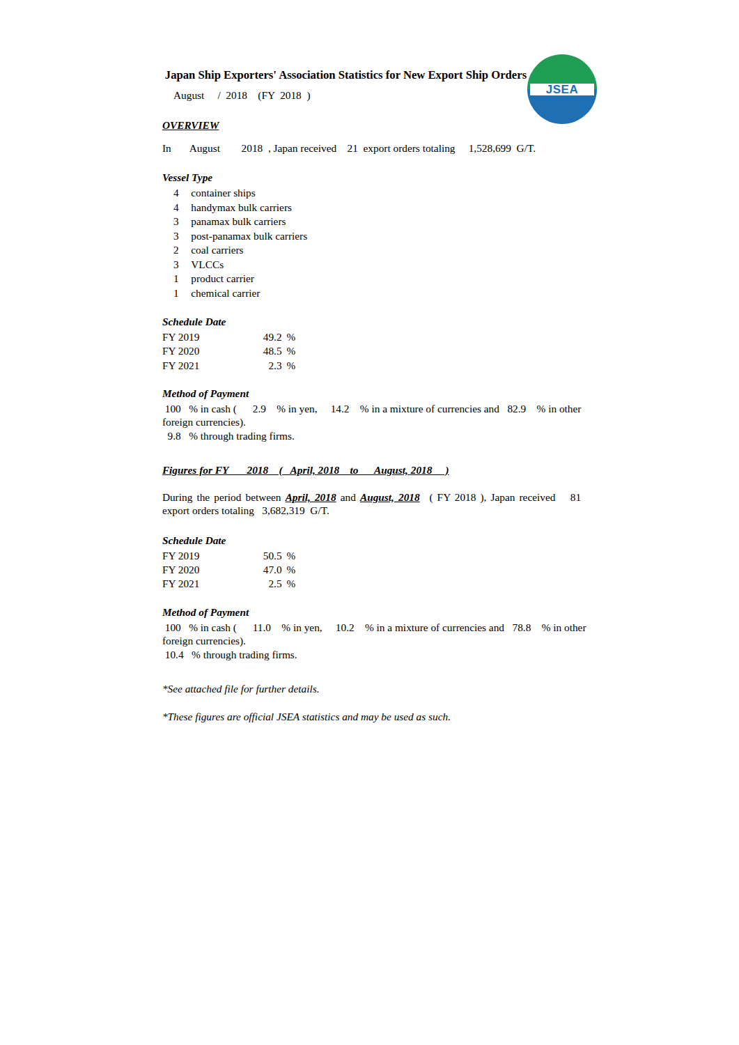JSEA
Japan Ship Exporters' Association Statistics for New Export Ship Orders
August / 2018 (FY 2018 )
OVERVIEW
In August 2018 , Japan received 21 export orders totaling 1,528,699 G/T.
Vessel Type
| 4 | container ships |
| 4 | handymax bulk carriers |
| 3 | panamax bulk carriers |
| 3 | post-panamax bulk carriers |
| 2 | coal carriers |
| 3 | VLCCs |
| 1 | product carrier |
| 1 | chemical carrier |
Schedule Date
| FY 2019 | 49.2 | % |
| FY 2020 | 48.5 | % |
| FY 2021 | 2.3 | % |
Method of Payment
100 % in cash ( 2.9 % in yen, 14.2 % in a mixture of currencies and 82.9 % in other foreign currencies). 9.8 % through trading firms.
Figures for FY 2018 ( April, 2018 to August, 2018 )
During the period between April, 2018 and August, 2018 ( FY 2018 ), Japan received 81 export orders totaling 3,682,319 G/T.
Schedule Date
| FY 2019 | 50.5 | % |
| FY 2020 | 47.0 | % |
| FY 2021 | 2.5 | % |
Method of Payment
100 % in cash ( 11.0 % in yen, 10.2 % in a mixture of currencies and 78.8 % in other foreign currencies). 10.4 % through trading firms.
*See attached file for further details.
*These figures are official JSEA statistics and may be used as such.